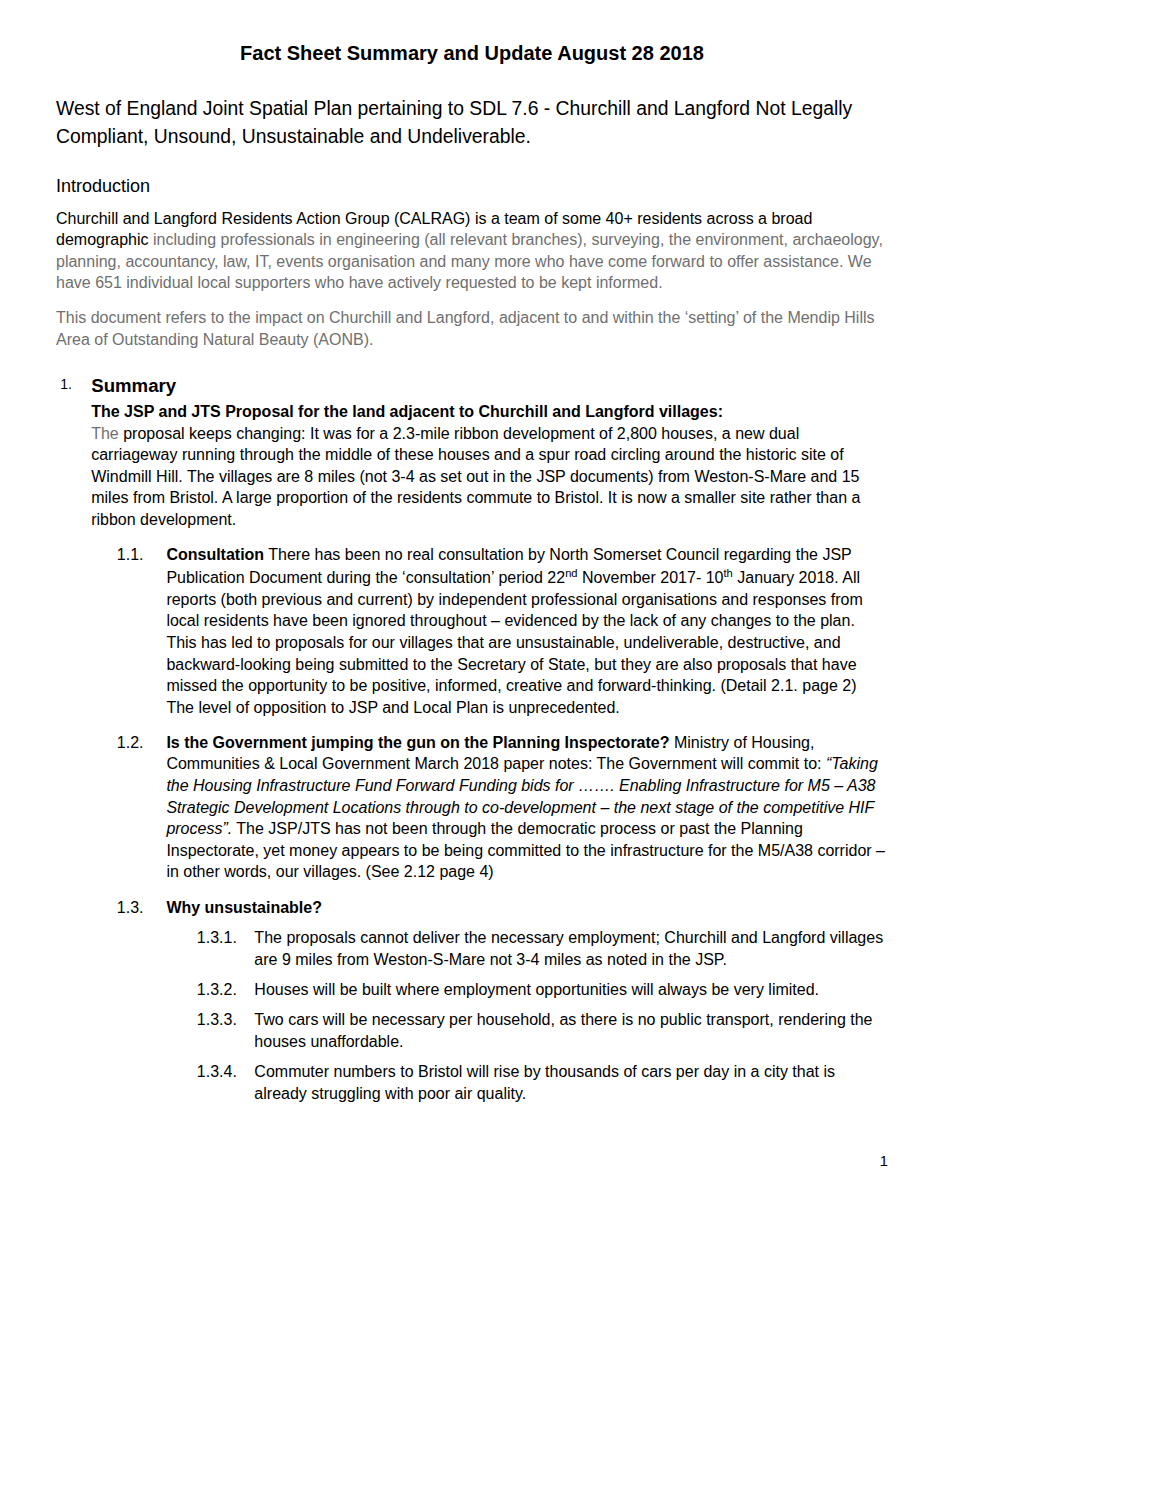Fact Sheet Summary and Update August 28 2018
West of England Joint Spatial Plan pertaining to SDL 7.6 - Churchill and Langford Not Legally Compliant, Unsound, Unsustainable and Undeliverable.
Introduction
Churchill and Langford Residents Action Group (CALRAG) is a team of some 40+ residents across a broad demographic including professionals in engineering (all relevant branches), surveying, the environment, archaeology, planning, accountancy, law, IT, events organisation and many more who have come forward to offer assistance. We have 651 individual local supporters who have actively requested to be kept informed.
This document refers to the impact on Churchill and Langford, adjacent to and within the ‘setting’ of the Mendip Hills Area of Outstanding Natural Beauty (AONB).
Summary
The JSP and JTS Proposal for the land adjacent to Churchill and Langford villages:
The proposal keeps changing: It was for a 2.3-mile ribbon development of 2,800 houses, a new dual carriageway running through the middle of these houses and a spur road circling around the historic site of Windmill Hill. The villages are 8 miles (not 3-4 as set out in the JSP documents) from Weston-S-Mare and 15 miles from Bristol. A large proportion of the residents commute to Bristol. It is now a smaller site rather than a ribbon development.
Consultation There has been no real consultation by North Somerset Council regarding the JSP Publication Document during the ‘consultation’ period 22nd November 2017- 10th January 2018. All reports (both previous and current) by independent professional organisations and responses from local residents have been ignored throughout – evidenced by the lack of any changes to the plan. This has led to proposals for our villages that are unsustainable, undeliverable, destructive, and backward-looking being submitted to the Secretary of State, but they are also proposals that have missed the opportunity to be positive, informed, creative and forward-thinking. (Detail 2.1. page 2) The level of opposition to JSP and Local Plan is unprecedented.
Is the Government jumping the gun on the Planning Inspectorate? Ministry of Housing, Communities & Local Government March 2018 paper notes: The Government will commit to: “Taking the Housing Infrastructure Fund Forward Funding bids for ……. Enabling Infrastructure for M5 – A38 Strategic Development Locations through to co-development – the next stage of the competitive HIF process”. The JSP/JTS has not been through the democratic process or past the Planning Inspectorate, yet money appears to be being committed to the infrastructure for the M5/A38 corridor – in other words, our villages. (See 2.12 page 4)
Why unsustainable?
The proposals cannot deliver the necessary employment; Churchill and Langford villages are 9 miles from Weston-S-Mare not 3-4 miles as noted in the JSP.
Houses will be built where employment opportunities will always be very limited.
Two cars will be necessary per household, as there is no public transport, rendering the houses unaffordable.
Commuter numbers to Bristol will rise by thousands of cars per day in a city that is already struggling with poor air quality.
1